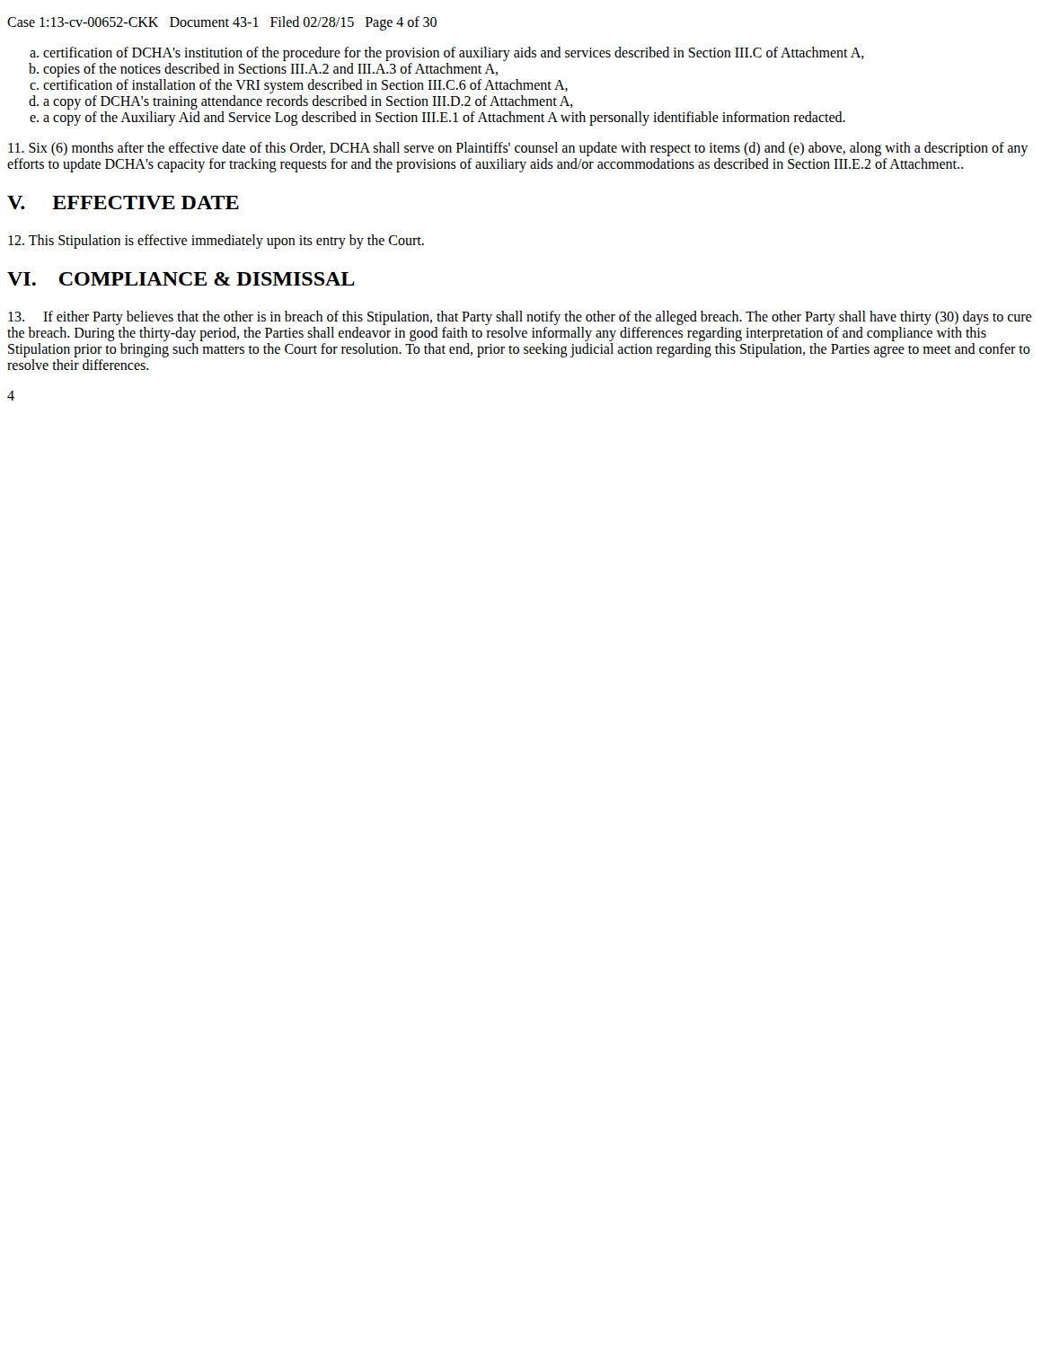Case 1:13-cv-00652-CKK Document 43-1 Filed 02/28/15 Page 4 of 30
certification of DCHA's institution of the procedure for the provision of auxiliary aids and services described in Section III.C of Attachment A,
copies of the notices described in Sections III.A.2 and III.A.3 of Attachment A,
certification of installation of the VRI system described in Section III.C.6 of Attachment A,
a copy of DCHA's training attendance records described in Section III.D.2 of Attachment A,
a copy of the Auxiliary Aid and Service Log described in Section III.E.1 of Attachment A with personally identifiable information redacted.
11. Six (6) months after the effective date of this Order, DCHA shall serve on Plaintiffs' counsel an update with respect to items (d) and (e) above, along with a description of any efforts to update DCHA's capacity for tracking requests for and the provisions of auxiliary aids and/or accommodations as described in Section III.E.2 of Attachment..
V. EFFECTIVE DATE
12. This Stipulation is effective immediately upon its entry by the Court.
VI. COMPLIANCE & DISMISSAL
13. If either Party believes that the other is in breach of this Stipulation, that Party shall notify the other of the alleged breach. The other Party shall have thirty (30) days to cure the breach. During the thirty-day period, the Parties shall endeavor in good faith to resolve informally any differences regarding interpretation of and compliance with this Stipulation prior to bringing such matters to the Court for resolution. To that end, prior to seeking judicial action regarding this Stipulation, the Parties agree to meet and confer to resolve their differences.
4